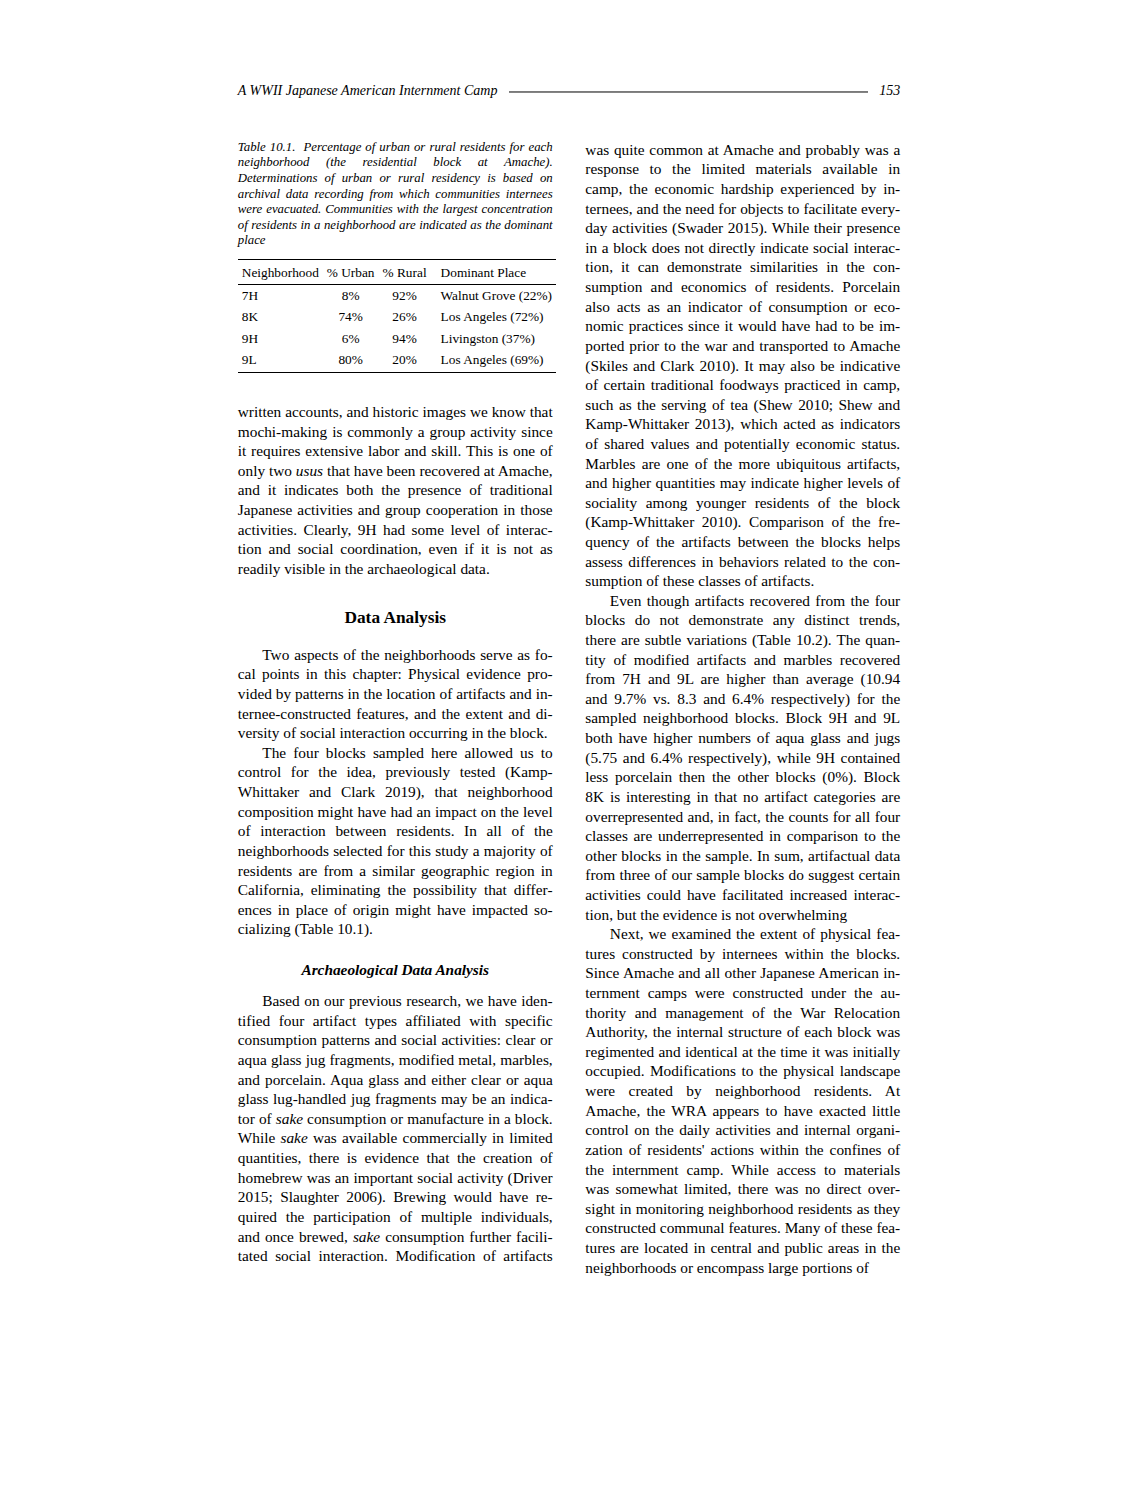A WWII Japanese American Internment Camp 153
Table 10.1. Percentage of urban or rural residents for each neighborhood (the residential block at Amache). Determinations of urban or rural residency is based on archival data recording from which communities internees were evacuated. Communities with the largest concentration of residents in a neighborhood are indicated as the dominant place
| Neighborhood | % Urban | % Rural | Dominant Place |
| --- | --- | --- | --- |
| 7H | 8% | 92% | Walnut Grove (22%) |
| 8K | 74% | 26% | Los Angeles (72%) |
| 9H | 6% | 94% | Livingston (37%) |
| 9L | 80% | 20% | Los Angeles (69%) |
written accounts, and historic images we know that mochi-making is commonly a group activity since it requires extensive labor and skill. This is one of only two usus that have been recovered at Amache, and it indicates both the presence of traditional Japanese activities and group cooperation in those activities. Clearly, 9H had some level of interaction and social coordination, even if it is not as readily visible in the archaeological data.
Data Analysis
Two aspects of the neighborhoods serve as focal points in this chapter: Physical evidence provided by patterns in the location of artifacts and internee-constructed features, and the extent and diversity of social interaction occurring in the block.
The four blocks sampled here allowed us to control for the idea, previously tested (Kamp-Whittaker and Clark 2019), that neighborhood composition might have had an impact on the level of interaction between residents. In all of the neighborhoods selected for this study a majority of residents are from a similar geographic region in California, eliminating the possibility that differences in place of origin might have impacted socializing (Table 10.1).
Archaeological Data Analysis
Based on our previous research, we have identified four artifact types affiliated with specific consumption patterns and social activities: clear or aqua glass jug fragments, modified metal, marbles, and porcelain. Aqua glass and either clear or aqua glass lug-handled jug fragments may be an indicator of sake consumption or manufacture in a block. While sake was available commercially in limited quantities, there is evidence that the creation of homebrew was an important social activity (Driver 2015; Slaughter 2006). Brewing would have required the participation of multiple individuals, and once brewed, sake consumption further facilitated social interaction. Modification of artifacts was quite common at Amache and probably was a response to the limited materials available in camp, the economic hardship experienced by internees, and the need for objects to facilitate everyday activities (Swader 2015). While their presence in a block does not directly indicate social interaction, it can demonstrate similarities in the consumption and economics of residents. Porcelain also acts as an indicator of consumption or economic practices since it would have had to be imported prior to the war and transported to Amache (Skiles and Clark 2010). It may also be indicative of certain traditional foodways practiced in camp, such as the serving of tea (Shew 2010; Shew and Kamp-Whittaker 2013), which acted as indicators of shared values and potentially economic status. Marbles are one of the more ubiquitous artifacts, and higher quantities may indicate higher levels of sociality among younger residents of the block (Kamp-Whittaker 2010). Comparison of the frequency of the artifacts between the blocks helps assess differences in behaviors related to the consumption of these classes of artifacts.
Even though artifacts recovered from the four blocks do not demonstrate any distinct trends, there are subtle variations (Table 10.2). The quantity of modified artifacts and marbles recovered from 7H and 9L are higher than average (10.94 and 9.7% vs. 8.3 and 6.4% respectively) for the sampled neighborhood blocks. Block 9H and 9L both have higher numbers of aqua glass and jugs (5.75 and 6.4% respectively), while 9H contained less porcelain then the other blocks (0%). Block 8K is interesting in that no artifact categories are overrepresented and, in fact, the counts for all four classes are underrepresented in comparison to the other blocks in the sample. In sum, artifactual data from three of our sample blocks do suggest certain activities could have facilitated increased interaction, but the evidence is not overwhelming
Next, we examined the extent of physical features constructed by internees within the blocks. Since Amache and all other Japanese American internment camps were constructed under the authority and management of the War Relocation Authority, the internal structure of each block was regimented and identical at the time it was initially occupied. Modifications to the physical landscape were created by neighborhood residents. At Amache, the WRA appears to have exacted little control on the daily activities and internal organization of residents' actions within the confines of the internment camp. While access to materials was somewhat limited, there was no direct oversight in monitoring neighborhood residents as they constructed communal features. Many of these features are located in central and public areas in the neighborhoods or encompass large portions of